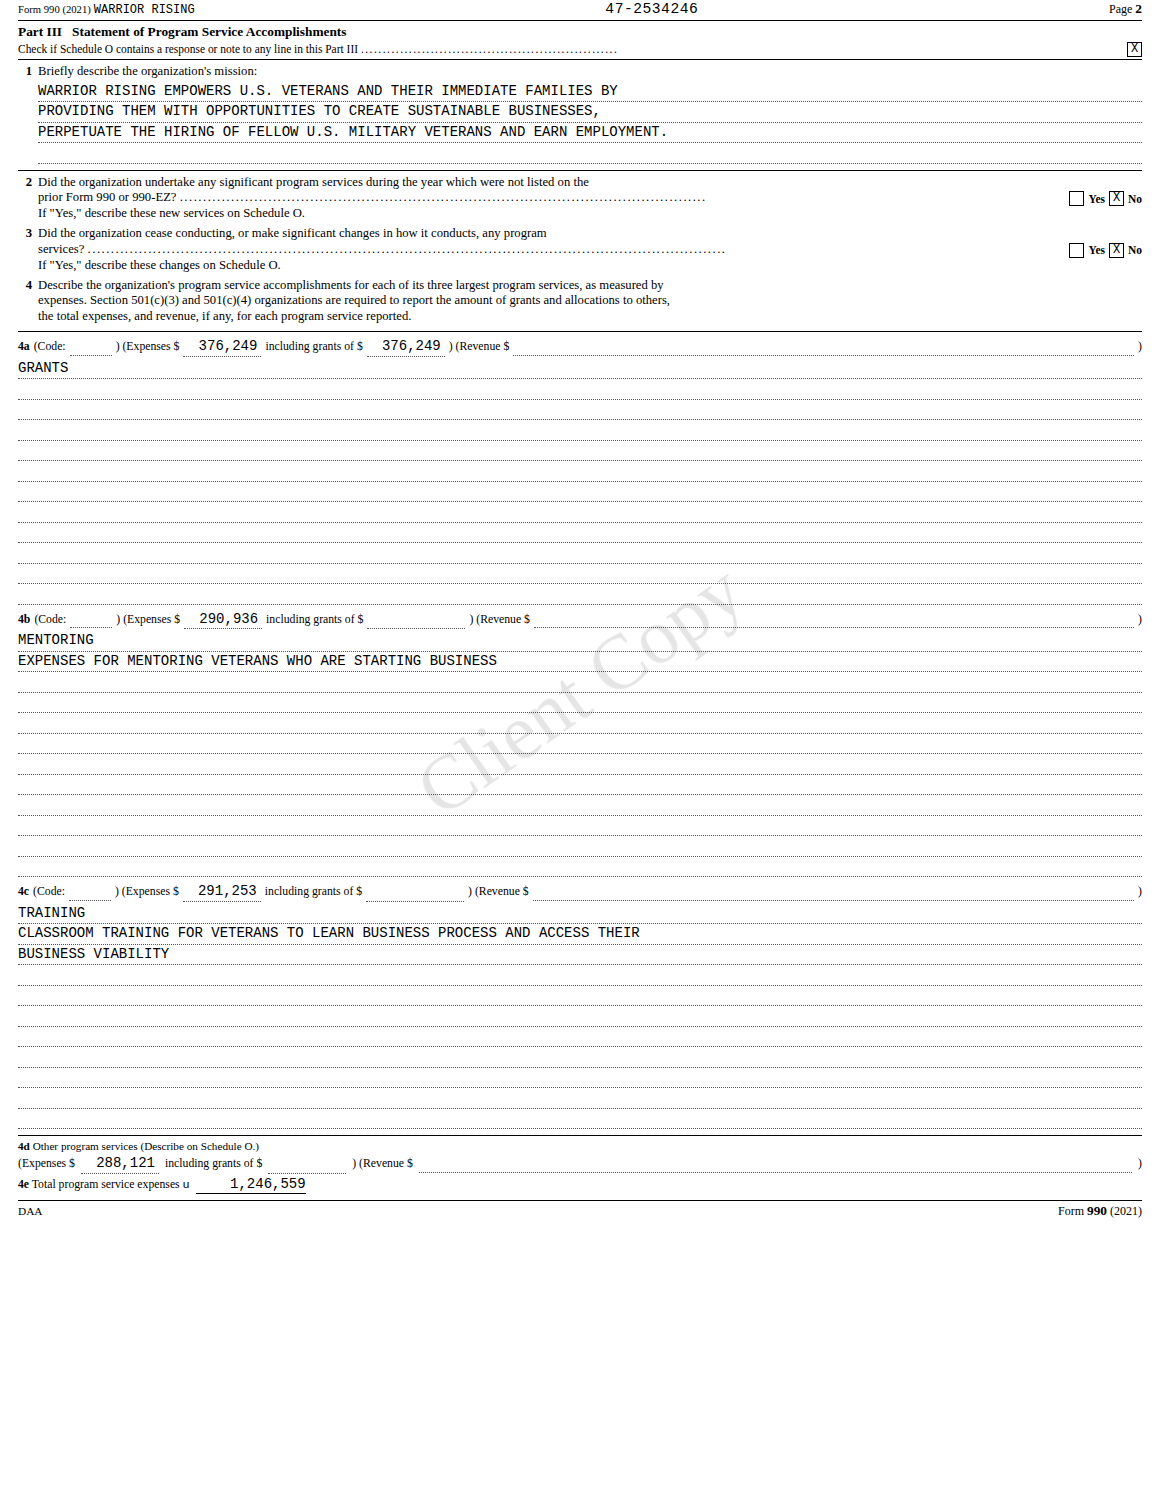Client Copy
Form 990 (2021) WARRIOR RISING
47-2534246
Page 2
Part III
Statement of Program Service Accomplishments
Check if Schedule O contains a response or note to any line in this Part III ...........................................................
1
Briefly describe the organization's mission:
WARRIOR RISING EMPOWERS U.S. VETERANS AND THEIR IMMEDIATE FAMILIES BY
PROVIDING THEM WITH OPPORTUNITIES TO CREATE SUSTAINABLE BUSINESSES,
PERPETUATE THE HIRING OF FELLOW U.S. MILITARY VETERANS AND EARN EMPLOYMENT.
2
Did the organization undertake any significant program services during the year which were not listed on the
prior Form 990 or 990-EZ? .................................................................................................................
Yes No
If "Yes," describe these new services on Schedule O.
3
Did the organization cease conducting, or make significant changes in how it conducts, any program
services? .........................................................................................................................................
Yes No
If "Yes," describe these changes on Schedule O.
4
Describe the organization's program service accomplishments for each of its three largest program services, as measured by
expenses. Section 501(c)(3) and 501(c)(4) organizations are required to report the amount of grants and allocations to others,
the total expenses, and revenue, if any, for each program service reported.
4a (Code: ) (Expenses $ 376,249 including grants of $ 376,249 ) (Revenue $ )
GRANTS
4b (Code: ) (Expenses $ 290,936 including grants of $ ) (Revenue $ )
MENTORING
EXPENSES FOR MENTORING VETERANS WHO ARE STARTING BUSINESS
4c (Code: ) (Expenses $ 291,253 including grants of $ ) (Revenue $ )
TRAINING
CLASSROOM TRAINING FOR VETERANS TO LEARN BUSINESS PROCESS AND ACCESS THEIR
BUSINESS VIABILITY
4d Other program services (Describe on Schedule O.)
(Expenses $ 288,121 including grants of $ ) (Revenue $ )
4e Total program service expenses u 1,246,559
DAA
Form 990 (2021)